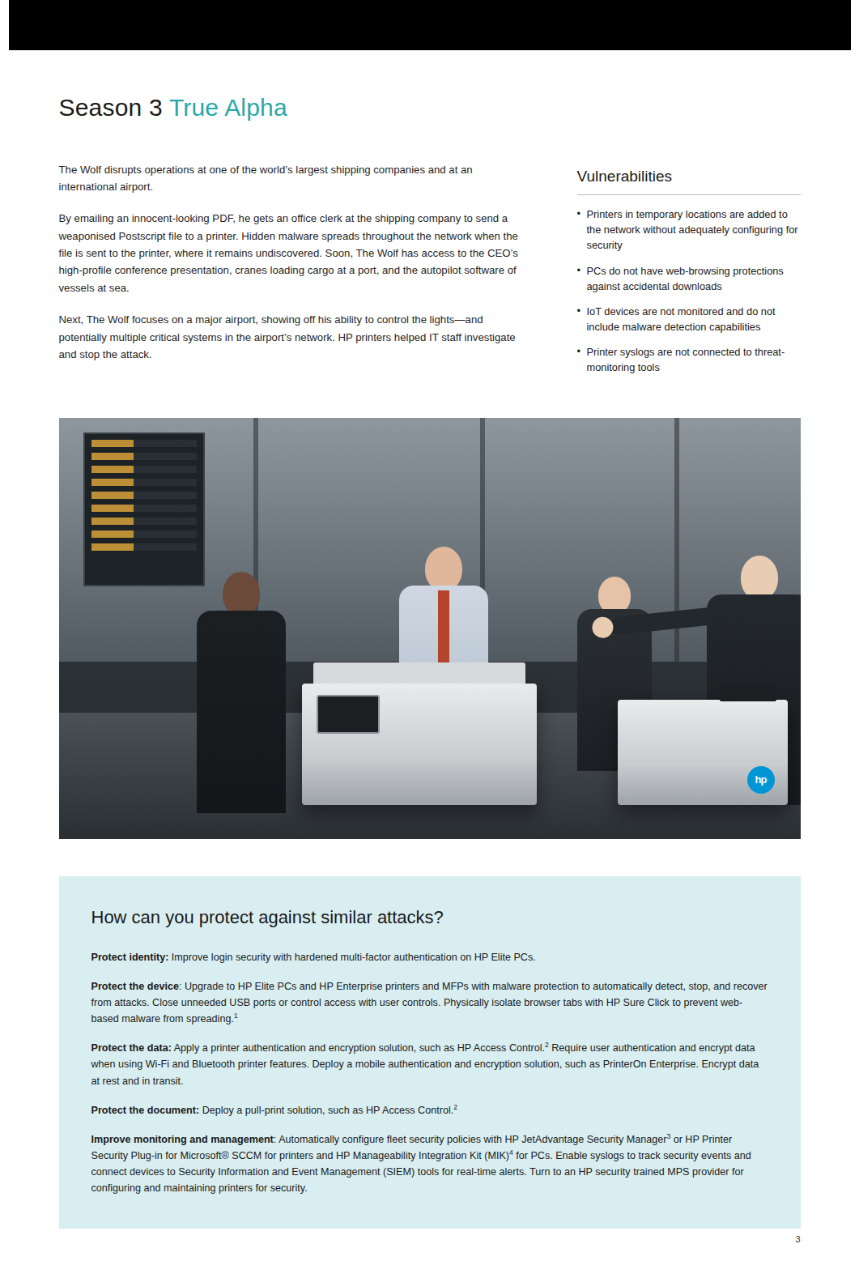Season 3 True Alpha
The Wolf disrupts operations at one of the world’s largest shipping companies and at an international airport.
By emailing an innocent-looking PDF, he gets an office clerk at the shipping company to send a weaponised Postscript file to a printer. Hidden malware spreads throughout the network when the file is sent to the printer, where it remains undiscovered. Soon, The Wolf has access to the CEO’s high-profile conference presentation, cranes loading cargo at a port, and the autopilot software of vessels at sea.
Next, The Wolf focuses on a major airport, showing off his ability to control the lights—and potentially multiple critical systems in the airport’s network. HP printers helped IT staff investigate and stop the attack.
Vulnerabilities
Printers in temporary locations are added to the network without adequately configuring for security
PCs do not have web-browsing protections against accidental downloads
IoT devices are not monitored and do not include malware detection capabilities
Printer syslogs are not connected to threat-monitoring tools
hp
How can you protect against similar attacks?
Protect identity: Improve login security with hardened multi-factor authentication on HP Elite PCs.
Protect the device: Upgrade to HP Elite PCs and HP Enterprise printers and MFPs with malware protection to automatically detect, stop, and recover from attacks. Close unneeded USB ports or control access with user controls. Physically isolate browser tabs with HP Sure Click to prevent web-based malware from spreading.1
Protect the data: Apply a printer authentication and encryption solution, such as HP Access Control.2 Require user authentication and encrypt data when using Wi-Fi and Bluetooth printer features. Deploy a mobile authentication and encryption solution, such as PrinterOn Enterprise. Encrypt data at rest and in transit.
Protect the document: Deploy a pull-print solution, such as HP Access Control.2
Improve monitoring and management: Automatically configure fleet security policies with HP JetAdvantage Security Manager3 or HP Printer Security Plug-in for Microsoft® SCCM for printers and HP Manageability Integration Kit (MIK)4 for PCs. Enable syslogs to track security events and connect devices to Security Information and Event Management (SIEM) tools for real-time alerts. Turn to an HP security trained MPS provider for configuring and maintaining printers for security.
3